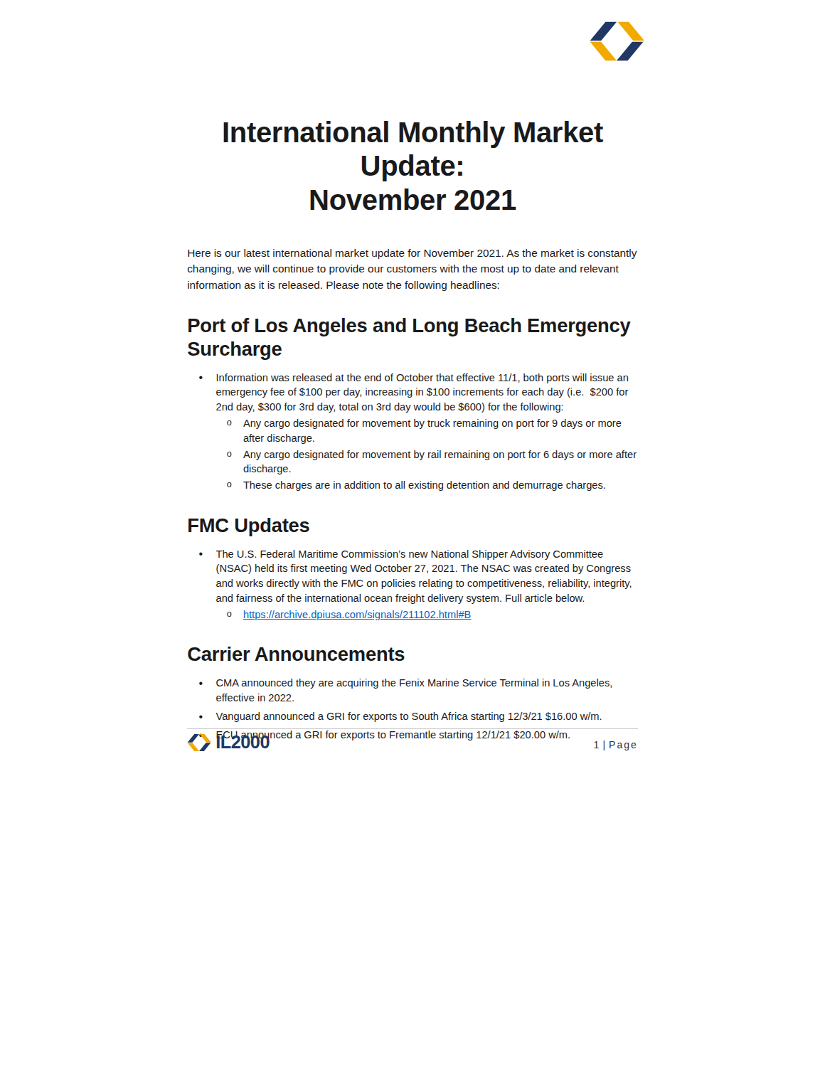International Monthly Market Update:
November 2021
Here is our latest international market update for November 2021. As the market is constantly changing, we will continue to provide our customers with the most up to date and relevant information as it is released. Please note the following headlines:
Port of Los Angeles and Long Beach Emergency Surcharge
Information was released at the end of October that effective 11/1, both ports will issue an emergency fee of $100 per day, increasing in $100 increments for each day (i.e. $200 for 2nd day, $300 for 3rd day, total on 3rd day would be $600) for the following:
Any cargo designated for movement by truck remaining on port for 9 days or more after discharge.
Any cargo designated for movement by rail remaining on port for 6 days or more after discharge.
These charges are in addition to all existing detention and demurrage charges.
FMC Updates
The U.S. Federal Maritime Commission’s new National Shipper Advisory Committee (NSAC) held its first meeting Wed October 27, 2021. The NSAC was created by Congress and works directly with the FMC on policies relating to competitiveness, reliability, integrity, and fairness of the international ocean freight delivery system. Full article below.
https://archive.dpiusa.com/signals/211102.html#B
Carrier Announcements
CMA announced they are acquiring the Fenix Marine Service Terminal in Los Angeles, effective in 2022.
Vanguard announced a GRI for exports to South Africa starting 12/3/21 $16.00 w/m.
ECU announced a GRI for exports to Fremantle starting 12/1/21 $20.00 w/m.
IL2000
1 | Page